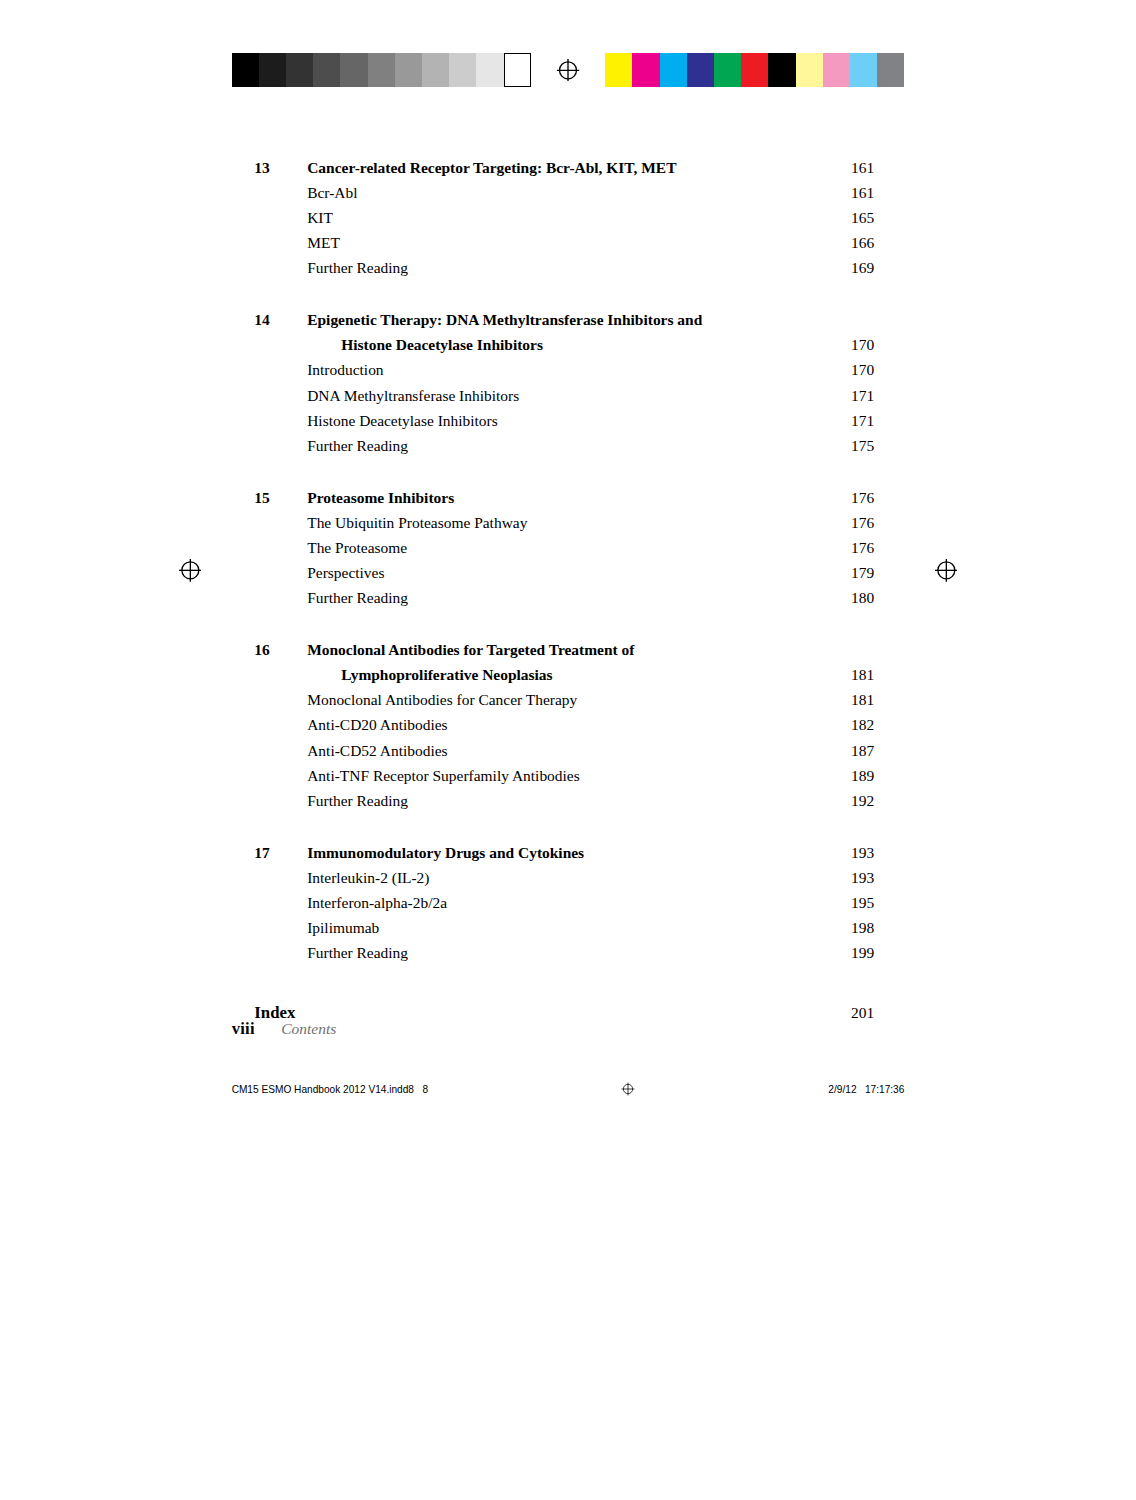13
Cancer-related Receptor Targeting: Bcr-Abl, KIT, MET
161
13
Bcr-Abl
161
13
KIT
165
13
MET
166
13
Further Reading
169
14
Epigenetic Therapy: DNA Methyltransferase Inhibitors and
14
Histone Deacetylase Inhibitors
170
14
Introduction
170
14
DNA Methyltransferase Inhibitors
171
14
Histone Deacetylase Inhibitors
171
14
Further Reading
175
15
Proteasome Inhibitors
176
15
The Ubiquitin Proteasome Pathway
176
15
The Proteasome
176
15
Perspectives
179
15
Further Reading
180
16
Monoclonal Antibodies for Targeted Treatment of
16
Lymphoproliferative Neoplasias
181
16
Monoclonal Antibodies for Cancer Therapy
181
16
Anti-CD20 Antibodies
182
16
Anti-CD52 Antibodies
187
16
Anti-TNF Receptor Superfamily Antibodies
189
16
Further Reading
192
17
Immunomodulatory Drugs and Cytokines
193
17
Interleukin-2 (IL-2)
193
17
Interferon-alpha-2b/2a
195
17
Ipilimumab
198
17
Further Reading
199
Index
201
viii
Contents
CM15 ESMO Handbook 2012 V14.indd8 8
2/9/12 17:17:36